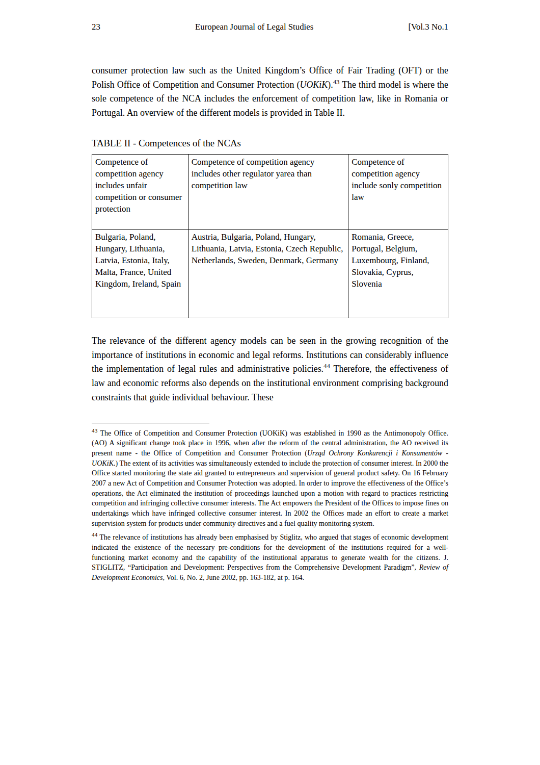23 European Journal of Legal Studies [Vol.3 No.1
consumer protection law such as the United Kingdom’s Office of Fair Trading (OFT) or the Polish Office of Competition and Consumer Protection (UOKiK).43 The third model is where the sole competence of the NCA includes the enforcement of competition law, like in Romania or Portugal. An overview of the different models is provided in Table II.
TABLE II - Competences of the NCAs
| Competence of competition agency includes unfair competition or consumer protection | Competence of competition agency includes other regulator yarea than competition law | Competence of competition agency include sonly competition law |
| Bulgaria, Poland, Hungary, Lithuania, Latvia, Estonia, Italy, Malta, France, United Kingdom, Ireland, Spain | Austria, Bulgaria, Poland, Hungary, Lithuania, Latvia, Estonia, Czech Republic, Netherlands, Sweden, Denmark, Germany | Romania, Greece, Portugal, Belgium, Luxembourg, Finland, Slovakia, Cyprus, Slovenia |
The relevance of the different agency models can be seen in the growing recognition of the importance of institutions in economic and legal reforms. Institutions can considerably influence the implementation of legal rules and administrative policies.44 Therefore, the effectiveness of law and economic reforms also depends on the institutional environment comprising background constraints that guide individual behaviour. These
43 The Office of Competition and Consumer Protection (UOKiK) was established in 1990 as the Antimonopoly Office. (AO) A significant change took place in 1996, when after the reform of the central administration, the AO received its present name - the Office of Competition and Consumer Protection (Urząd Ochrony Konkurencji i Konsumentów - UOKiK.) The extent of its activities was simultaneously extended to include the protection of consumer interest. In 2000 the Office started monitoring the state aid granted to entrepreneurs and supervision of general product safety. On 16 February 2007 a new Act of Competition and Consumer Protection was adopted. In order to improve the effectiveness of the Office’s operations, the Act eliminated the institution of proceedings launched upon a motion with regard to practices restricting competition and infringing collective consumer interests. The Act empowers the President of the Offices to impose fines on undertakings which have infringed collective consumer interest. In 2002 the Offices made an effort to create a market supervision system for products under community directives and a fuel quality monitoring system.
44 The relevance of institutions has already been emphasised by Stiglitz, who argued that stages of economic development indicated the existence of the necessary pre-conditions for the development of the institutions required for a well-functioning market economy and the capability of the institutional apparatus to generate wealth for the citizens. J. STIGLITZ, “Participation and Development: Perspectives from the Comprehensive Development Paradigm”, Review of Development Economics, Vol. 6, No. 2, June 2002, pp. 163-182, at p. 164.